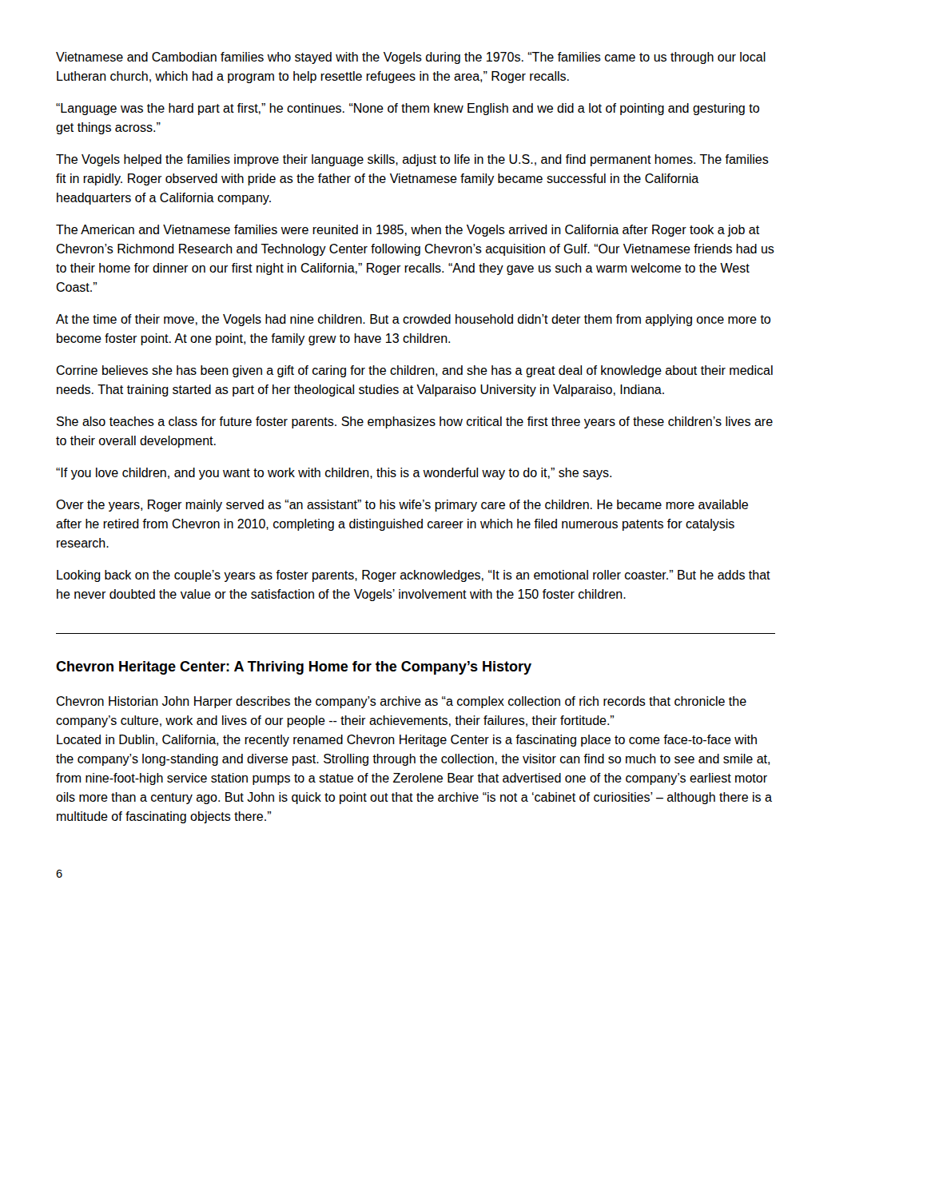Vietnamese and Cambodian families who stayed with the Vogels during the 1970s. “The families came to us through our local Lutheran church, which had a program to help resettle refugees in the area,” Roger recalls.
“Language was the hard part at first,” he continues. “None of them knew English and we did a lot of pointing and gesturing to get things across.”
The Vogels helped the families improve their language skills, adjust to life in the U.S., and find permanent homes. The families fit in rapidly. Roger observed with pride as the father of the Vietnamese family became successful in the California headquarters of a California company.
The American and Vietnamese families were reunited in 1985, when the Vogels arrived in California after Roger took a job at Chevron’s Richmond Research and Technology Center following Chevron’s acquisition of Gulf. “Our Vietnamese friends had us to their home for dinner on our first night in California,” Roger recalls. “And they gave us such a warm welcome to the West Coast.”
At the time of their move, the Vogels had nine children. But a crowded household didn’t deter them from applying once more to become foster point. At one point, the family grew to have 13 children.
Corrine believes she has been given a gift of caring for the children, and she has a great deal of knowledge about their medical needs. That training started as part of her theological studies at Valparaiso University in Valparaiso, Indiana.
She also teaches a class for future foster parents. She emphasizes how critical the first three years of these children’s lives are to their overall development.
“If you love children, and you want to work with children, this is a wonderful way to do it,” she says.
Over the years, Roger mainly served as “an assistant” to his wife’s primary care of the children. He became more available after he retired from Chevron in 2010, completing a distinguished career in which he filed numerous patents for catalysis research.
Looking back on the couple’s years as foster parents, Roger acknowledges, “It is an emotional roller coaster.” But he adds that he never doubted the value or the satisfaction of the Vogels’ involvement with the 150 foster children.
Chevron Heritage Center: A Thriving Home for the Company’s History
Chevron Historian John Harper describes the company’s archive as “a complex collection of rich records that chronicle the company’s culture, work and lives of our people -- their achievements, their failures, their fortitude.”
Located in Dublin, California, the recently renamed Chevron Heritage Center is a fascinating place to come face-to-face with the company’s long-standing and diverse past. Strolling through the collection, the visitor can find so much to see and smile at, from nine-foot-high service station pumps to a statue of the Zerolene Bear that advertised one of the company’s earliest motor oils more than a century ago. But John is quick to point out that the archive “is not a ‘cabinet of curiosities’ – although there is a multitude of fascinating objects there.”
6